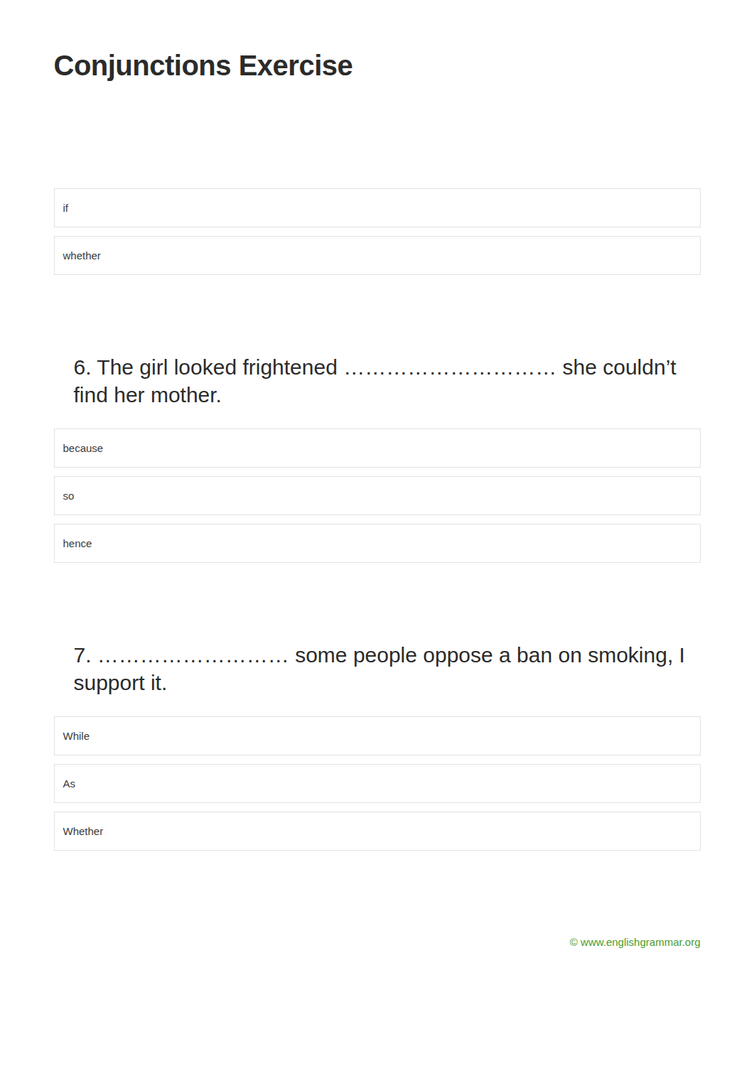Conjunctions Exercise
if
whether
6. The girl looked frightened ………………………… she couldn’t find her mother.
because
so
hence
7. ……………………… some people oppose a ban on smoking, I support it.
While
As
Whether
© www.englishgrammar.org